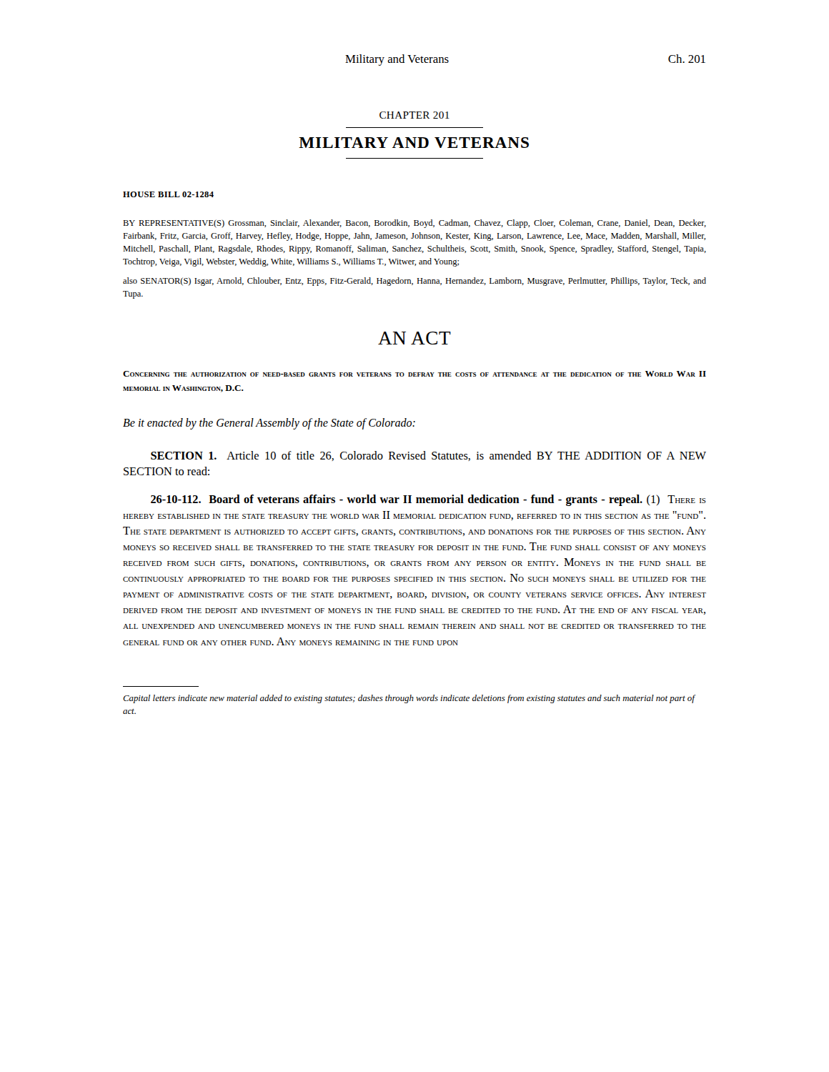Military and Veterans Ch. 201
CHAPTER 201
MILITARY AND VETERANS
HOUSE BILL 02-1284
BY REPRESENTATIVE(S) Grossman, Sinclair, Alexander, Bacon, Borodkin, Boyd, Cadman, Chavez, Clapp, Cloer, Coleman, Crane, Daniel, Dean, Decker, Fairbank, Fritz, Garcia, Groff, Harvey, Hefley, Hodge, Hoppe, Jahn, Jameson, Johnson, Kester, King, Larson, Lawrence, Lee, Mace, Madden, Marshall, Miller, Mitchell, Paschall, Plant, Ragsdale, Rhodes, Rippy, Romanoff, Saliman, Sanchez, Schultheis, Scott, Smith, Snook, Spence, Spradley, Stafford, Stengel, Tapia, Tochtrop, Veiga, Vigil, Webster, Weddig, White, Williams S., Williams T., Witwer, and Young;
also SENATOR(S) Isgar, Arnold, Chlouber, Entz, Epps, Fitz-Gerald, Hagedorn, Hanna, Hernandez, Lamborn, Musgrave, Perlmutter, Phillips, Taylor, Teck, and Tupa.
AN ACT
Concerning the authorization of need-based grants for veterans to defray the costs of attendance at the dedication of the World War II memorial in Washington, D.C.
Be it enacted by the General Assembly of the State of Colorado:
SECTION 1. Article 10 of title 26, Colorado Revised Statutes, is amended BY THE ADDITION OF A NEW SECTION to read:
26-10-112. Board of veterans affairs - world war II memorial dedication - fund - grants - repeal. (1) There is hereby established in the state treasury the world war II memorial dedication fund, referred to in this section as the "fund". The state department is authorized to accept gifts, grants, contributions, and donations for the purposes of this section. Any moneys so received shall be transferred to the state treasury for deposit in the fund. The fund shall consist of any moneys received from such gifts, donations, contributions, or grants from any person or entity. Moneys in the fund shall be continuously appropriated to the board for the purposes specified in this section. No such moneys shall be utilized for the payment of administrative costs of the state department, board, division, or county veterans service offices. Any interest derived from the deposit and investment of moneys in the fund shall be credited to the fund. At the end of any fiscal year, all unexpended and unencumbered moneys in the fund shall remain therein and shall not be credited or transferred to the general fund or any other fund. Any moneys remaining in the fund upon
Capital letters indicate new material added to existing statutes; dashes through words indicate deletions from existing statutes and such material not part of act.